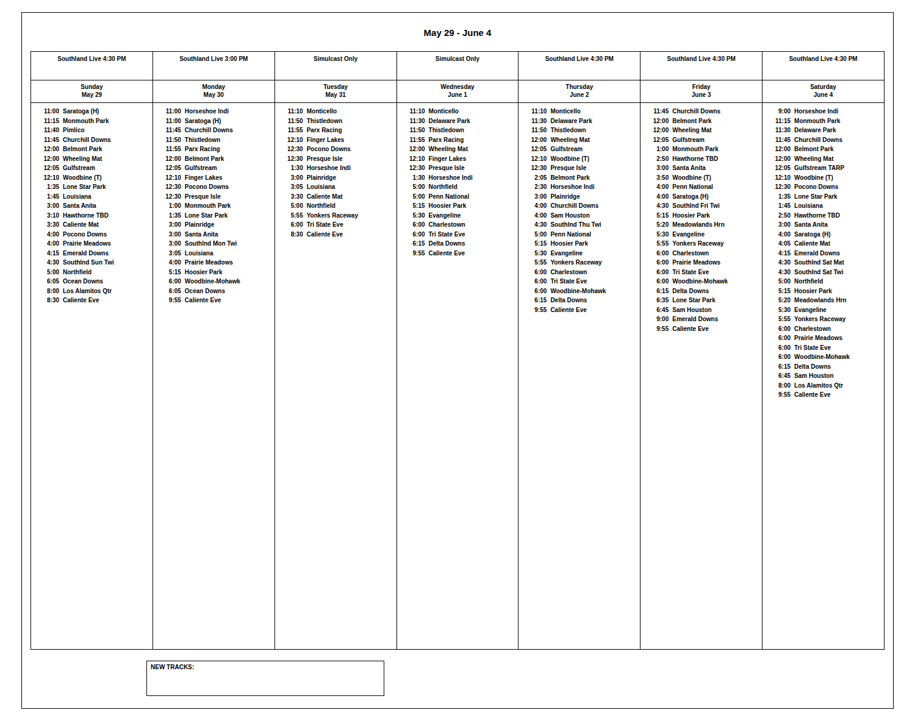May 29 - June 4
| Southland Live 4:30 PM | Southland Live 3:00 PM | Simulcast Only | Simulcast Only | Southland Live 4:30 PM | Southland Live 4:30 PM | Southland Live 4:30 PM |
| --- | --- | --- | --- | --- | --- | --- |
| Sunday May 29 | Monday May 30 | Tuesday May 31 | Wednesday June 1 | Thursday June 2 | Friday June 3 | Saturday June 4 |
| / 11:00 / Saratoga (H) / / 11:15 / Monmouth Park / / 11:40 / Pimlico / / 11:45 / Churchill Downs / / 12:00 / Belmont Park / / 12:00 / Wheeling Mat / / 12:05 / Gulfstream / / 12:10 / Woodbine (T) / / 1:35 / Lone Star Park / / 1:45 / Louisiana / / 3:00 / Santa Anita / / 3:10 / Hawthorne TBD / / 3:30 / Caliente Mat / / 4:00 / Pocono Downs / / 4:00 / Prairie Meadows / / 4:15 / Emerald Downs / / 4:30 / Southlnd Sun Twi / / 5:00 / Northfield / / 6:05 / Ocean Downs / / 8:00 / Los Alamitos Qtr / / 8:30 / Caliente Eve / | / 11:00 / Horseshoe Indi / / 11:00 / Saratoga (H) / / 11:45 / Churchill Downs / / 11:50 / Thistledown / / 11:55 / Parx Racing / / 12:00 / Belmont Park / / 12:05 / Gulfstream / / 12:10 / Finger Lakes / / 12:30 / Pocono Downs / / 12:30 / Presque Isle / / 1:00 / Monmouth Park / / 1:35 / Lone Star Park / / 3:00 / Plainridge / / 3:00 / Santa Anita / / 3:00 / Southlnd Mon Twi / / 3:05 / Louisiana / / 4:00 / Prairie Meadows / / 5:15 / Hoosier Park / / 6:00 / Woodbine-Mohawk / / 6:05 / Ocean Downs / / 9:55 / Caliente Eve / | / 11:10 / Monticello / / 11:50 / Thistledown / / 11:55 / Parx Racing / / 12:10 / Finger Lakes / / 12:30 / Pocono Downs / / 12:30 / Presque Isle / / 1:30 / Horseshoe Indi / / 3:00 / Plainridge / / 3:05 / Louisiana / / 3:30 / Caliente Mat / / 5:00 / Northfield / / 5:55 / Yonkers Raceway / / 6:00 / Tri State Eve / / 8:30 / Caliente Eve / | / 11:10 / Monticello / / 11:30 / Delaware Park / / 11:50 / Thistledown / / 11:55 / Parx Racing / / 12:00 / Wheeling Mat / / 12:10 / Finger Lakes / / 12:30 / Presque Isle / / 1:30 / Horseshoe Indi / / 5:00 / Northfield / / 5:00 / Penn National / / 5:15 / Hoosier Park / / 5:30 / Evangeline / / 6:00 / Charlestown / / 6:00 / Tri State Eve / / 6:15 / Delta Downs / / 9:55 / Caliente Eve / | / 11:10 / Monticello / / 11:30 / Delaware Park / / 11:50 / Thistledown / / 12:00 / Wheeling Mat / / 12:05 / Gulfstream / / 12:10 / Woodbine (T) / / 12:30 / Presque Isle / / 2:05 / Belmont Park / / 2:30 / Horseshoe Indi / / 3:00 / Plainridge / / 4:00 / Churchill Downs / / 4:00 / Sam Houston / / 4:30 / Southlnd Thu Twi / / 5:00 / Penn National / / 5:15 / Hoosier Park / / 5:30 / Evangeline / / 5:55 / Yonkers Raceway / / 6:00 / Charlestown / / 6:00 / Tri State Eve / / 6:00 / Woodbine-Mohawk / / 6:15 / Delta Downs / / 9:55 / Caliente Eve / | / 11:45 / Churchill Downs / / 12:00 / Belmont Park / / 12:00 / Wheeling Mat / / 12:05 / Gulfstream / / 1:00 / Monmouth Park / / 2:50 / Hawthorne TBD / / 3:00 / Santa Anita / / 3:50 / Woodbine (T) / / 4:00 / Penn National / / 4:00 / Saratoga (H) / / 4:30 / Southlnd Fri Twi / / 5:15 / Hoosier Park / / 5:20 / Meadowlands Hrn / / 5:30 / Evangeline / / 5:55 / Yonkers Raceway / / 6:00 / Charlestown / / 6:00 / Prairie Meadows / / 6:00 / Tri State Eve / / 6:00 / Woodbine-Mohawk / / 6:15 / Delta Downs / / 6:35 / Lone Star Park / / 6:45 / Sam Houston / / 9:00 / Emerald Downs / / 9:55 / Caliente Eve / | / 9:00 / Horseshoe Indi / / 11:15 / Monmouth Park / / 11:30 / Delaware Park / / 11:45 / Churchill Downs / / 12:00 / Belmont Park / / 12:00 / Wheeling Mat / / 12:05 / Gulfstream TARP / / 12:10 / Woodbine (T) / / 12:30 / Pocono Downs / / 1:35 / Lone Star Park / / 1:45 / Louisiana / / 2:50 / Hawthorne TBD / / 3:00 / Santa Anita / / 4:00 / Saratoga (H) / / 4:05 / Caliente Mat / / 4:15 / Emerald Downs / / 4:30 / Southlnd Sat Mat / / 4:30 / Southlnd Sat Twi / / 5:00 / Northfield / / 5:15 / Hoosier Park / / 5:20 / Meadowlands Hrn / / 5:30 / Evangeline / / 5:55 / Yonkers Raceway / / 6:00 / Charlestown / / 6:00 / Prairie Meadows / / 6:00 / Tri State Eve / / 6:00 / Woodbine-Mohawk / / 6:15 / Delta Downs / / 6:45 / Sam Houston / / 8:00 / Los Alamitos Qtr / / 9:55 / Caliente Eve / |
NEW TRACKS: